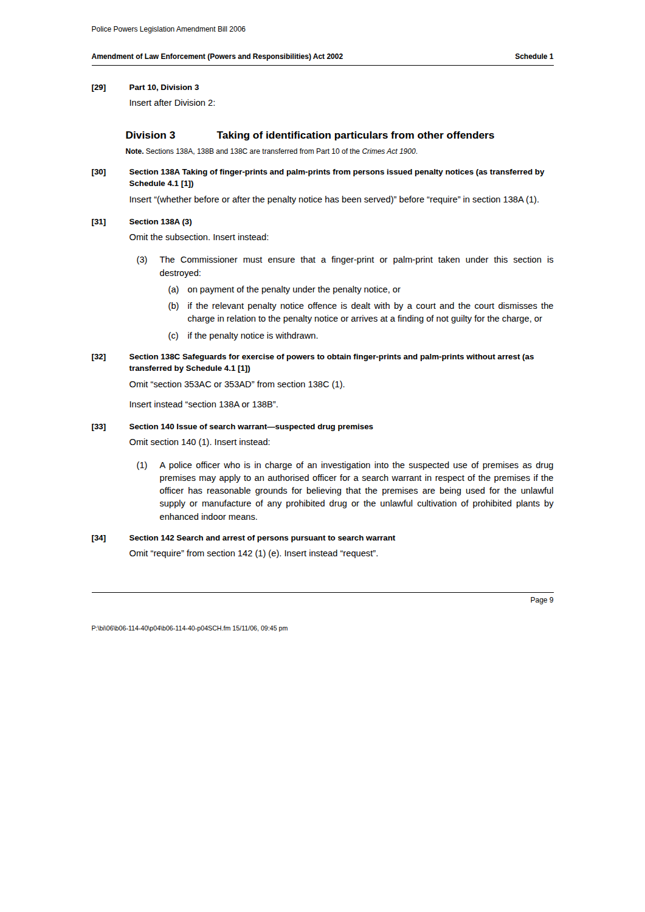Police Powers Legislation Amendment Bill 2006
Amendment of Law Enforcement (Powers and Responsibilities) Act 2002 Schedule 1
[29]
Part 10, Division 3
Insert after Division 2:
Division 3
Taking of identification particulars from other offenders
Note. Sections 138A, 138B and 138C are transferred from Part 10 of the Crimes Act 1900.
[30]
Section 138A Taking of finger-prints and palm-prints from persons issued penalty notices (as transferred by Schedule 4.1 [1])
Insert “(whether before or after the penalty notice has been served)” before “require” in section 138A (1).
[31]
Section 138A (3)
Omit the subsection. Insert instead:
(3)
The Commissioner must ensure that a finger-print or palm-print taken under this section is destroyed:
(a)
on payment of the penalty under the penalty notice, or
(b)
if the relevant penalty notice offence is dealt with by a court and the court dismisses the charge in relation to the penalty notice or arrives at a finding of not guilty for the charge, or
(c)
if the penalty notice is withdrawn.
[32]
Section 138C Safeguards for exercise of powers to obtain finger-prints and palm-prints without arrest (as transferred by Schedule 4.1 [1])
Omit “section 353AC or 353AD” from section 138C (1).
Insert instead “section 138A or 138B”.
[33]
Section 140 Issue of search warrant—suspected drug premises
Omit section 140 (1). Insert instead:
(1)
A police officer who is in charge of an investigation into the suspected use of premises as drug premises may apply to an authorised officer for a search warrant in respect of the premises if the officer has reasonable grounds for believing that the premises are being used for the unlawful supply or manufacture of any prohibited drug or the unlawful cultivation of prohibited plants by enhanced indoor means.
[34]
Section 142 Search and arrest of persons pursuant to search warrant
Omit “require” from section 142 (1) (e). Insert instead “request”.
Page 9
P:\bi\06\b06-114-40\p04\b06-114-40-p04SCH.fm 15/11/06, 09:45 pm